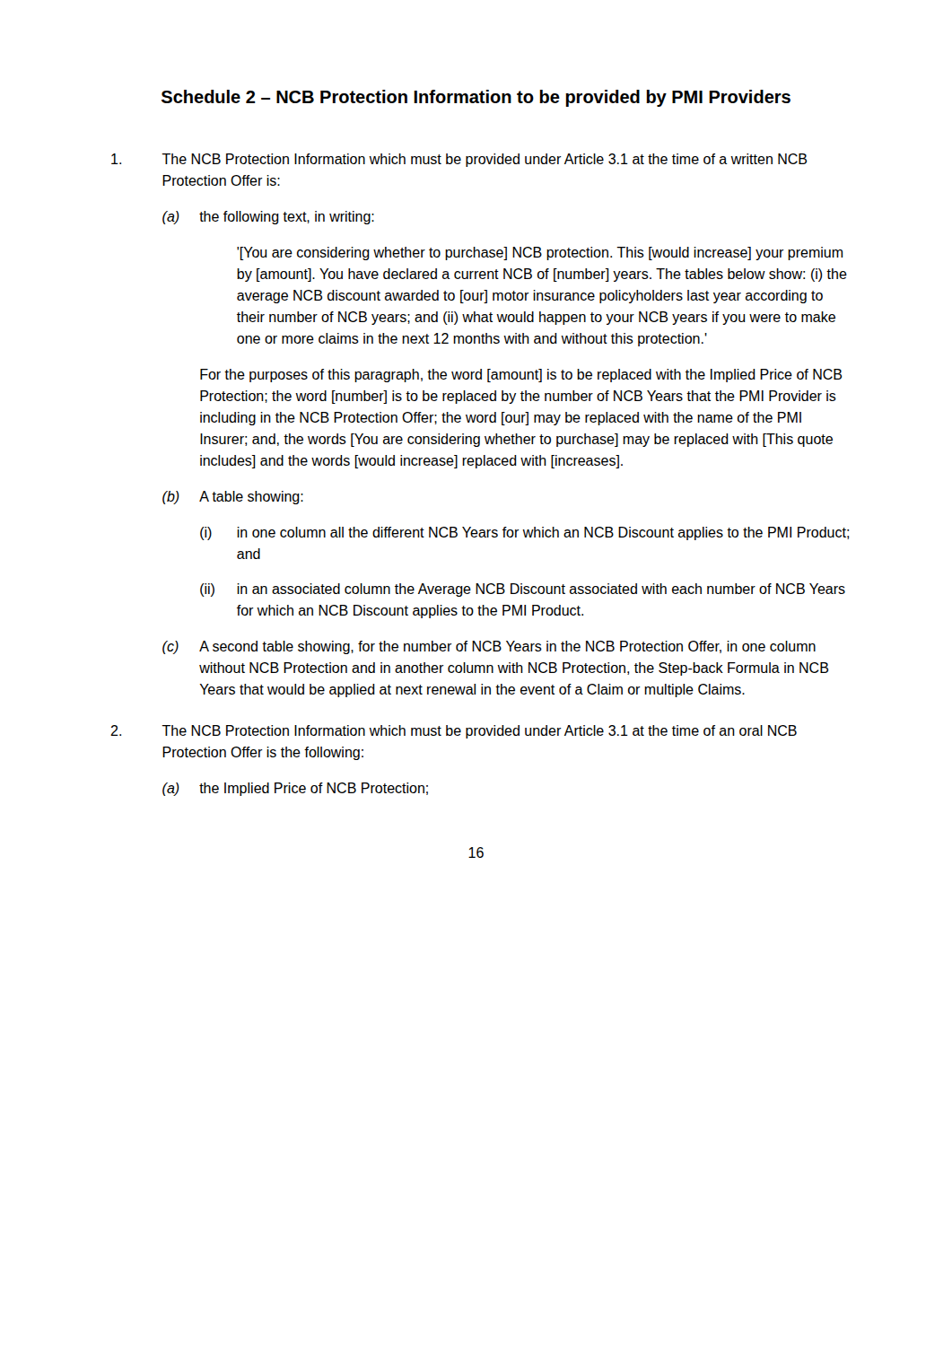Schedule 2 – NCB Protection Information to be provided by PMI Providers
The NCB Protection Information which must be provided under Article 3.1 at the time of a written NCB Protection Offer is:
the following text, in writing:
'[You are considering whether to purchase] NCB protection. This [would increase] your premium by [amount]. You have declared a current NCB of [number] years. The tables below show: (i) the average NCB discount awarded to [our] motor insurance policyholders last year according to their number of NCB years; and (ii) what would happen to your NCB years if you were to make one or more claims in the next 12 months with and without this protection.'
For the purposes of this paragraph, the word [amount] is to be replaced with the Implied Price of NCB Protection; the word [number] is to be replaced by the number of NCB Years that the PMI Provider is including in the NCB Protection Offer; the word [our] may be replaced with the name of the PMI Insurer; and, the words [You are considering whether to purchase] may be replaced with [This quote includes] and the words [would increase] replaced with [increases].
A table showing:
in one column all the different NCB Years for which an NCB Discount applies to the PMI Product; and
in an associated column the Average NCB Discount associated with each number of NCB Years for which an NCB Discount applies to the PMI Product.
A second table showing, for the number of NCB Years in the NCB Protection Offer, in one column without NCB Protection and in another column with NCB Protection, the Step-back Formula in NCB Years that would be applied at next renewal in the event of a Claim or multiple Claims.
The NCB Protection Information which must be provided under Article 3.1 at the time of an oral NCB Protection Offer is the following:
the Implied Price of NCB Protection;
16